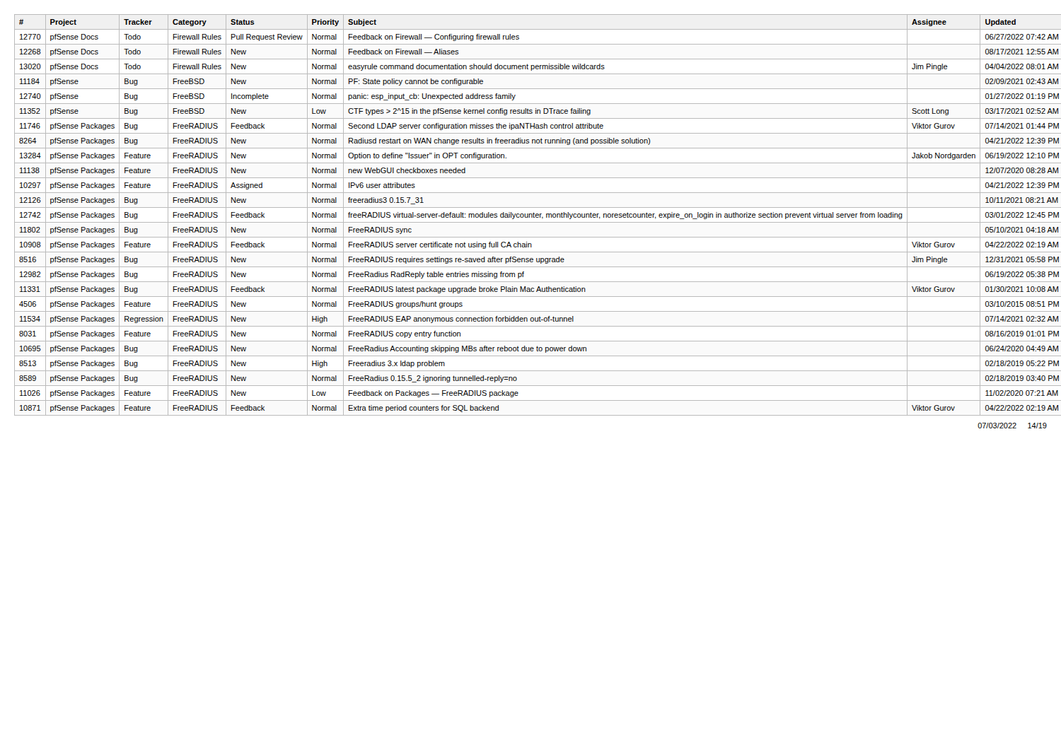Issue tracker listing
| # | Project | Tracker | Category | Status | Priority | Subject | Assignee | Updated |
| --- | --- | --- | --- | --- | --- | --- | --- | --- |
| 12770 | pfSense Docs | Todo | Firewall Rules | Pull Request Review | Normal | Feedback on Firewall — Configuring firewall rules | | 06/27/2022 07:42 AM |
| 12268 | pfSense Docs | Todo | Firewall Rules | New | Normal | Feedback on Firewall — Aliases | | 08/17/2021 12:55 AM |
| 13020 | pfSense Docs | Todo | Firewall Rules | New | Normal | easyrule command documentation should document permissible wildcards | Jim Pingle | 04/04/2022 08:01 AM |
| 11184 | pfSense | Bug | FreeBSD | New | Normal | PF: State policy cannot be configurable | | 02/09/2021 02:43 AM |
| 12740 | pfSense | Bug | FreeBSD | Incomplete | Normal | panic: esp_input_cb: Unexpected address family | | 01/27/2022 01:19 PM |
| 11352 | pfSense | Bug | FreeBSD | New | Low | CTF types > 2^15 in the pfSense kernel config results in DTrace failing | Scott Long | 03/17/2021 02:52 AM |
| 11746 | pfSense Packages | Bug | FreeRADIUS | Feedback | Normal | Second LDAP server configuration misses the ipaNTHash control attribute | Viktor Gurov | 07/14/2021 01:44 PM |
| 8264 | pfSense Packages | Bug | FreeRADIUS | New | Normal | Radiusd restart on WAN change results in freeradius not running (and possible solution) | | 04/21/2022 12:39 PM |
| 13284 | pfSense Packages | Feature | FreeRADIUS | New | Normal | Option to define "Issuer" in OPT configuration. | Jakob Nordgarden | 06/19/2022 12:10 PM |
| 11138 | pfSense Packages | Feature | FreeRADIUS | New | Normal | new WebGUI checkboxes needed | | 12/07/2020 08:28 AM |
| 10297 | pfSense Packages | Feature | FreeRADIUS | Assigned | Normal | IPv6 user attributes | | 04/21/2022 12:39 PM |
| 12126 | pfSense Packages | Bug | FreeRADIUS | New | Normal | freeradius3 0.15.7_31 | | 10/11/2021 08:21 AM |
| 12742 | pfSense Packages | Bug | FreeRADIUS | Feedback | Normal | freeRADIUS virtual-server-default: modules dailycounter, monthlycounter, noresetcounter, expire_on_login in authorize section prevent virtual server from loading | | 03/01/2022 12:45 PM |
| 11802 | pfSense Packages | Bug | FreeRADIUS | New | Normal | FreeRADIUS sync | | 05/10/2021 04:18 AM |
| 10908 | pfSense Packages | Feature | FreeRADIUS | Feedback | Normal | FreeRADIUS server certificate not using full CA chain | Viktor Gurov | 04/22/2022 02:19 AM |
| 8516 | pfSense Packages | Bug | FreeRADIUS | New | Normal | FreeRADIUS requires settings re-saved after pfSense upgrade | Jim Pingle | 12/31/2021 05:58 PM |
| 12982 | pfSense Packages | Bug | FreeRADIUS | New | Normal | FreeRadius RadReply table entries missing from pf | | 06/19/2022 05:38 PM |
| 11331 | pfSense Packages | Bug | FreeRADIUS | Feedback | Normal | FreeRADIUS latest package upgrade broke Plain Mac Authentication | Viktor Gurov | 01/30/2021 10:08 AM |
| 4506 | pfSense Packages | Feature | FreeRADIUS | New | Normal | FreeRADIUS groups/hunt groups | | 03/10/2015 08:51 PM |
| 11534 | pfSense Packages | Regression | FreeRADIUS | New | High | FreeRADIUS EAP anonymous connection forbidden out-of-tunnel | | 07/14/2021 02:32 AM |
| 8031 | pfSense Packages | Feature | FreeRADIUS | New | Normal | FreeRADIUS copy entry function | | 08/16/2019 01:01 PM |
| 10695 | pfSense Packages | Bug | FreeRADIUS | New | Normal | FreeRadius Accounting skipping MBs after reboot due to power down | | 06/24/2020 04:49 AM |
| 8513 | pfSense Packages | Bug | FreeRADIUS | New | High | Freeradius 3.x ldap problem | | 02/18/2019 05:22 PM |
| 8589 | pfSense Packages | Bug | FreeRADIUS | New | Normal | FreeRadius 0.15.5_2 ignoring tunnelled-reply=no | | 02/18/2019 03:40 PM |
| 11026 | pfSense Packages | Feature | FreeRADIUS | New | Low | Feedback on Packages — FreeRADIUS package | | 11/02/2020 07:21 AM |
| 10871 | pfSense Packages | Feature | FreeRADIUS | Feedback | Normal | Extra time period counters for SQL backend | Viktor Gurov | 04/22/2022 02:19 AM |
07/03/2022 14/19